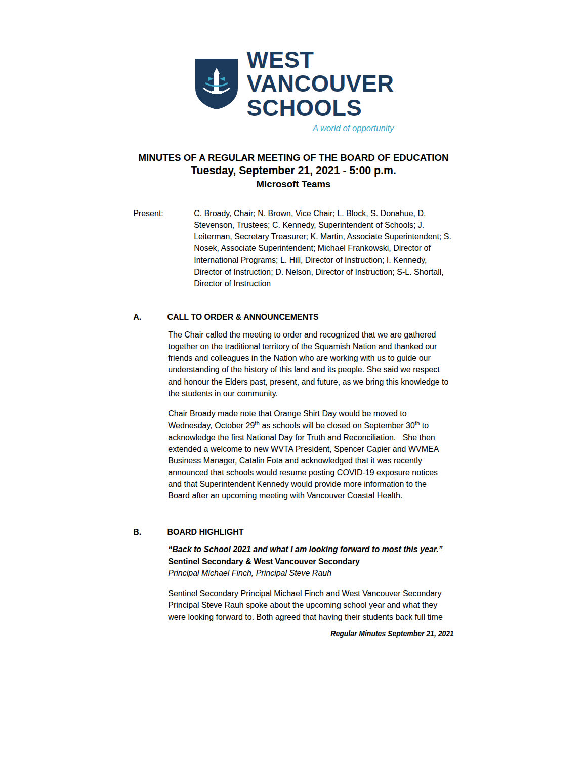WEST VANCOUVER SCHOOLS
A world of opportunity
MINUTES OF A REGULAR MEETING OF THE BOARD OF EDUCATION Tuesday, September 21, 2021 - 5:00 p.m. Microsoft Teams
Present:
C. Broady, Chair; N. Brown, Vice Chair; L. Block, S. Donahue, D. Stevenson, Trustees; C. Kennedy, Superintendent of Schools; J. Leiterman, Secretary Treasurer; K. Martin, Associate Superintendent; S. Nosek, Associate Superintendent; Michael Frankowski, Director of International Programs; L. Hill, Director of Instruction; I. Kennedy, Director of Instruction; D. Nelson, Director of Instruction; S-L. Shortall, Director of Instruction
A. CALL TO ORDER & ANNOUNCEMENTS
The Chair called the meeting to order and recognized that we are gathered together on the traditional territory of the Squamish Nation and thanked our friends and colleagues in the Nation who are working with us to guide our understanding of the history of this land and its people. She said we respect and honour the Elders past, present, and future, as we bring this knowledge to the students in our community.
Chair Broady made note that Orange Shirt Day would be moved to Wednesday, October 29th as schools will be closed on September 30th to acknowledge the first National Day for Truth and Reconciliation. She then extended a welcome to new WVTA President, Spencer Capier and WVMEA Business Manager, Catalin Fota and acknowledged that it was recently announced that schools would resume posting COVID-19 exposure notices and that Superintendent Kennedy would provide more information to the Board after an upcoming meeting with Vancouver Coastal Health.
B. BOARD HIGHLIGHT
“Back to School 2021 and what I am looking forward to most this year.”
Sentinel Secondary & West Vancouver Secondary
Principal Michael Finch, Principal Steve Rauh
Sentinel Secondary Principal Michael Finch and West Vancouver Secondary
Principal Steve Rauh spoke about the upcoming school year and what they
were looking forward to. Both agreed that having their students back full time
Regular Minutes September 21, 2021